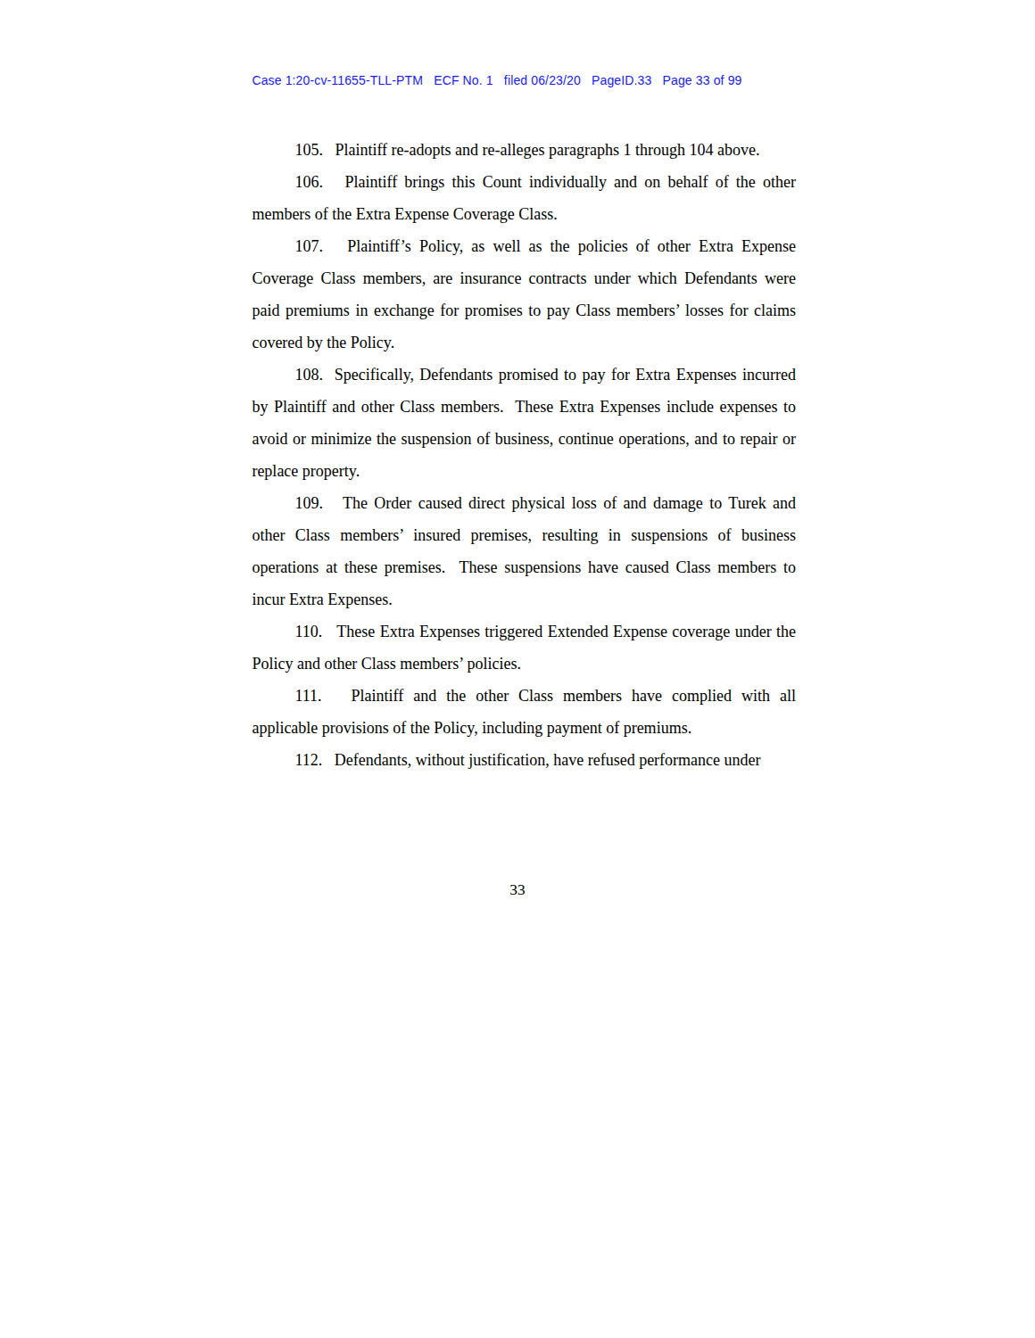Case 1:20-cv-11655-TLL-PTM ECF No. 1 filed 06/23/20 PageID.33 Page 33 of 99
105. Plaintiff re-adopts and re-alleges paragraphs 1 through 104 above.
106. Plaintiff brings this Count individually and on behalf of the other members of the Extra Expense Coverage Class.
107. Plaintiff’s Policy, as well as the policies of other Extra Expense Coverage Class members, are insurance contracts under which Defendants were paid premiums in exchange for promises to pay Class members’ losses for claims covered by the Policy.
108. Specifically, Defendants promised to pay for Extra Expenses incurred by Plaintiff and other Class members. These Extra Expenses include expenses to avoid or minimize the suspension of business, continue operations, and to repair or replace property.
109. The Order caused direct physical loss of and damage to Turek and other Class members’ insured premises, resulting in suspensions of business operations at these premises. These suspensions have caused Class members to incur Extra Expenses.
110. These Extra Expenses triggered Extended Expense coverage under the Policy and other Class members’ policies.
111. Plaintiff and the other Class members have complied with all applicable provisions of the Policy, including payment of premiums.
112. Defendants, without justification, have refused performance under
33